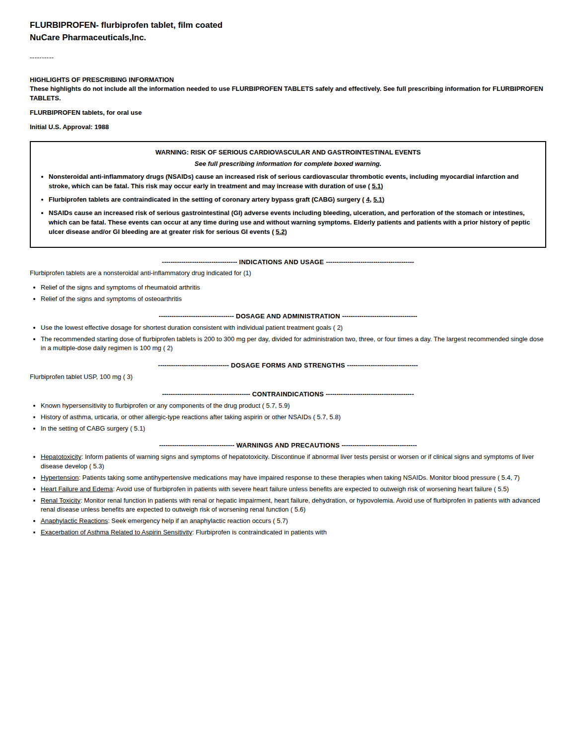FLURBIPROFEN- flurbiprofen tablet, film coated
NuCare Pharmaceuticals,Inc.
----------
HIGHLIGHTS OF PRESCRIBING INFORMATION
These highlights do not include all the information needed to use FLURBIPROFEN TABLETS safely and effectively. See full prescribing information for FLURBIPROFEN TABLETS.
FLURBIPROFEN tablets, for oral use
Initial U.S. Approval: 1988
WARNING: RISK OF SERIOUS CARDIOVASCULAR AND GASTROINTESTINAL EVENTS
See full prescribing information for complete boxed warning.
Nonsteroidal anti-inflammatory drugs (NSAIDs) cause an increased risk of serious cardiovascular thrombotic events, including myocardial infarction and stroke, which can be fatal. This risk may occur early in treatment and may increase with duration of use ( 5.1)
Flurbiprofen tablets are contraindicated in the setting of coronary artery bypass graft (CABG) surgery ( 4, 5.1)
NSAIDs cause an increased risk of serious gastrointestinal (GI) adverse events including bleeding, ulceration, and perforation of the stomach or intestines, which can be fatal. These events can occur at any time during use and without warning symptoms. Elderly patients and patients with a prior history of peptic ulcer disease and/or GI bleeding are at greater risk for serious GI events ( 5.2)
----------------------------------- INDICATIONS AND USAGE -----------------------------------------
Flurbiprofen tablets are a nonsteroidal anti-inflammatory drug indicated for (1)
Relief of the signs and symptoms of rheumatoid arthritis
Relief of the signs and symptoms of osteoarthritis
----------------------------------- DOSAGE AND ADMINISTRATION -----------------------------------
Use the lowest effective dosage for shortest duration consistent with individual patient treatment goals ( 2)
The recommended starting dose of flurbiprofen tablets is 200 to 300 mg per day, divided for administration two, three, or four times a day. The largest recommended single dose in a multiple-dose daily regimen is 100 mg ( 2)
--------------------------------- DOSAGE FORMS AND STRENGTHS ---------------------------------
Flurbiprofen tablet USP, 100 mg ( 3)
----------------------------------------- CONTRAINDICATIONS -----------------------------------------
Known hypersensitivity to flurbiprofen or any components of the drug product ( 5.7, 5.9)
History of asthma, urticaria, or other allergic-type reactions after taking aspirin or other NSAIDs ( 5.7, 5.8)
In the setting of CABG surgery ( 5.1)
----------------------------------- WARNINGS AND PRECAUTIONS -----------------------------------
Hepatotoxicity: Inform patients of warning signs and symptoms of hepatotoxicity. Discontinue if abnormal liver tests persist or worsen or if clinical signs and symptoms of liver disease develop ( 5.3)
Hypertension: Patients taking some antihypertensive medications may have impaired response to these therapies when taking NSAIDs. Monitor blood pressure ( 5.4, 7)
Heart Failure and Edema: Avoid use of flurbiprofen in patients with severe heart failure unless benefits are expected to outweigh risk of worsening heart failure ( 5.5)
Renal Toxicity: Monitor renal function in patients with renal or hepatic impairment, heart failure, dehydration, or hypovolemia. Avoid use of flurbiprofen in patients with advanced renal disease unless benefits are expected to outweigh risk of worsening renal function ( 5.6)
Anaphylactic Reactions: Seek emergency help if an anaphylactic reaction occurs ( 5.7)
Exacerbation of Asthma Related to Aspirin Sensitivity: Flurbiprofen is contraindicated in patients with